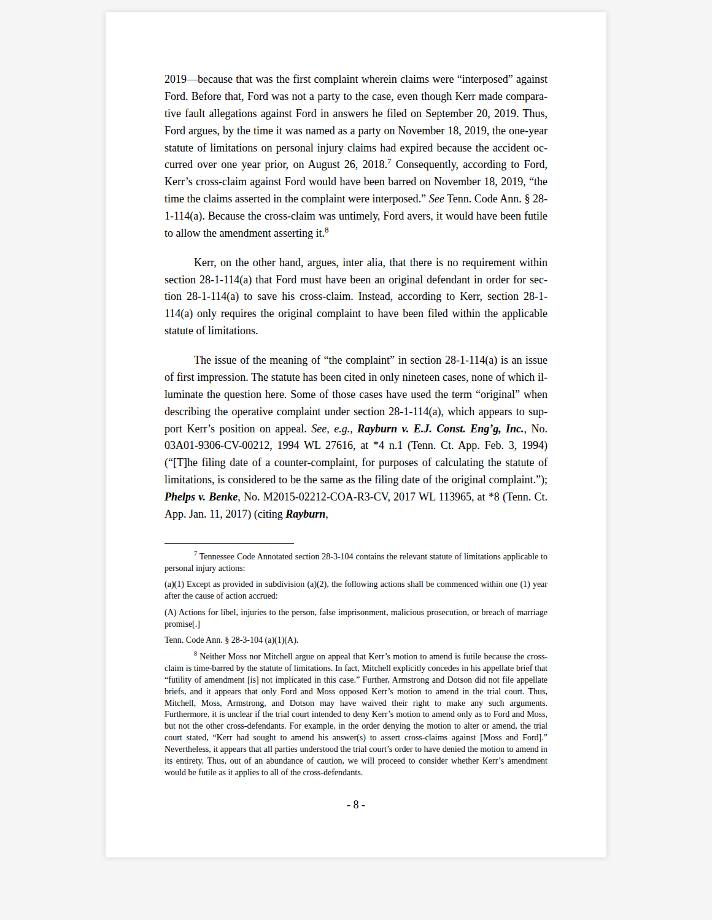2019—because that was the first complaint wherein claims were “interposed” against Ford. Before that, Ford was not a party to the case, even though Kerr made comparative fault allegations against Ford in answers he filed on September 20, 2019. Thus, Ford argues, by the time it was named as a party on November 18, 2019, the one-year statute of limitations on personal injury claims had expired because the accident occurred over one year prior, on August 26, 2018.7 Consequently, according to Ford, Kerr’s cross-claim against Ford would have been barred on November 18, 2019, “the time the claims asserted in the complaint were interposed.” See Tenn. Code Ann. § 28-1-114(a). Because the cross-claim was untimely, Ford avers, it would have been futile to allow the amendment asserting it.8
Kerr, on the other hand, argues, inter alia, that there is no requirement within section 28-1-114(a) that Ford must have been an original defendant in order for section 28-1-114(a) to save his cross-claim. Instead, according to Kerr, section 28-1-114(a) only requires the original complaint to have been filed within the applicable statute of limitations.
The issue of the meaning of “the complaint” in section 28-1-114(a) is an issue of first impression. The statute has been cited in only nineteen cases, none of which illuminate the question here. Some of those cases have used the term “original” when describing the operative complaint under section 28-1-114(a), which appears to support Kerr’s position on appeal. See, e.g., Rayburn v. E.J. Const. Eng’g, Inc., No. 03A01-9306-CV-00212, 1994 WL 27616, at *4 n.1 (Tenn. Ct. App. Feb. 3, 1994) (“[T]he filing date of a counter-complaint, for purposes of calculating the statute of limitations, is considered to be the same as the filing date of the original complaint.”); Phelps v. Benke, No. M2015-02212-COA-R3-CV, 2017 WL 113965, at *8 (Tenn. Ct. App. Jan. 11, 2017) (citing Rayburn,
7 Tennessee Code Annotated section 28-3-104 contains the relevant statute of limitations applicable to personal injury actions:
(a)(1) Except as provided in subdivision (a)(2), the following actions shall be commenced within one (1) year after the cause of action accrued:
(A) Actions for libel, injuries to the person, false imprisonment, malicious prosecution, or breach of marriage promise[.]
Tenn. Code Ann. § 28-3-104 (a)(1)(A).
8 Neither Moss nor Mitchell argue on appeal that Kerr’s motion to amend is futile because the cross-claim is time-barred by the statute of limitations. In fact, Mitchell explicitly concedes in his appellate brief that “futility of amendment [is] not implicated in this case.” Further, Armstrong and Dotson did not file appellate briefs, and it appears that only Ford and Moss opposed Kerr’s motion to amend in the trial court. Thus, Mitchell, Moss, Armstrong, and Dotson may have waived their right to make any such arguments. Furthermore, it is unclear if the trial court intended to deny Kerr’s motion to amend only as to Ford and Moss, but not the other cross-defendants. For example, in the order denying the motion to alter or amend, the trial court stated, “Kerr had sought to amend his answer(s) to assert cross-claims against [Moss and Ford].” Nevertheless, it appears that all parties understood the trial court’s order to have denied the motion to amend in its entirety. Thus, out of an abundance of caution, we will proceed to consider whether Kerr’s amendment would be futile as it applies to all of the cross-defendants.
- 8 -